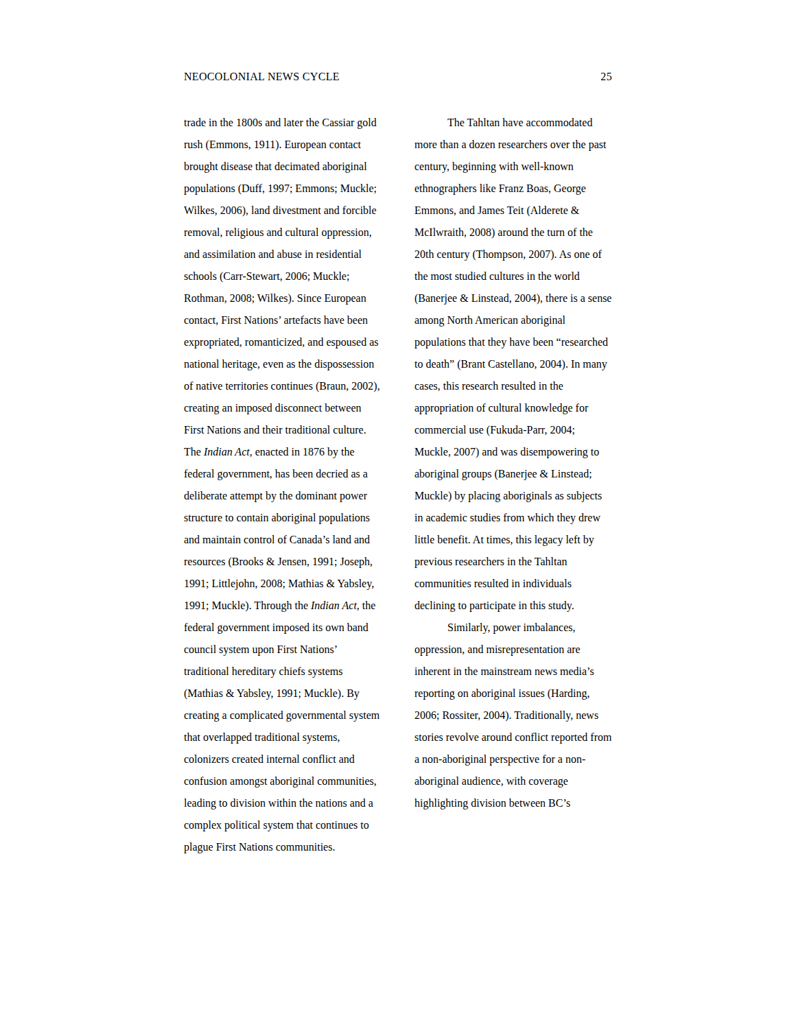Neocolonial News Cycle 25
trade in the 1800s and later the Cassiar gold rush (Emmons, 1911). European contact brought disease that decimated aboriginal populations (Duff, 1997; Emmons; Muckle; Wilkes, 2006), land divestment and forcible removal, religious and cultural oppression, and assimilation and abuse in residential schools (Carr-Stewart, 2006; Muckle; Rothman, 2008; Wilkes). Since European contact, First Nations’ artefacts have been expropriated, romanticized, and espoused as national heritage, even as the dispossession of native territories continues (Braun, 2002), creating an imposed disconnect between First Nations and their traditional culture. The Indian Act, enacted in 1876 by the federal government, has been decried as a deliberate attempt by the dominant power structure to contain aboriginal populations and maintain control of Canada’s land and resources (Brooks & Jensen, 1991; Joseph, 1991; Littlejohn, 2008; Mathias & Yabsley, 1991; Muckle). Through the Indian Act, the federal government imposed its own band council system upon First Nations’ traditional hereditary chiefs systems (Mathias & Yabsley, 1991; Muckle). By creating a complicated governmental system that overlapped traditional systems, colonizers created internal conflict and confusion amongst aboriginal communities, leading to division within the nations and a complex political system that continues to plague First Nations communities.
The Tahltan have accommodated more than a dozen researchers over the past century, beginning with well-known ethnographers like Franz Boas, George Emmons, and James Teit (Alderete & McIlwraith, 2008) around the turn of the 20th century (Thompson, 2007). As one of the most studied cultures in the world (Banerjee & Linstead, 2004), there is a sense among North American aboriginal populations that they have been “researched to death” (Brant Castellano, 2004). In many cases, this research resulted in the appropriation of cultural knowledge for commercial use (Fukuda-Parr, 2004; Muckle, 2007) and was disempowering to aboriginal groups (Banerjee & Linstead; Muckle) by placing aboriginals as subjects in academic studies from which they drew little benefit. At times, this legacy left by previous researchers in the Tahltan communities resulted in individuals declining to participate in this study.
Similarly, power imbalances, oppression, and misrepresentation are inherent in the mainstream news media’s reporting on aboriginal issues (Harding, 2006; Rossiter, 2004). Traditionally, news stories revolve around conflict reported from a non-aboriginal perspective for a non-aboriginal audience, with coverage highlighting division between BC’s